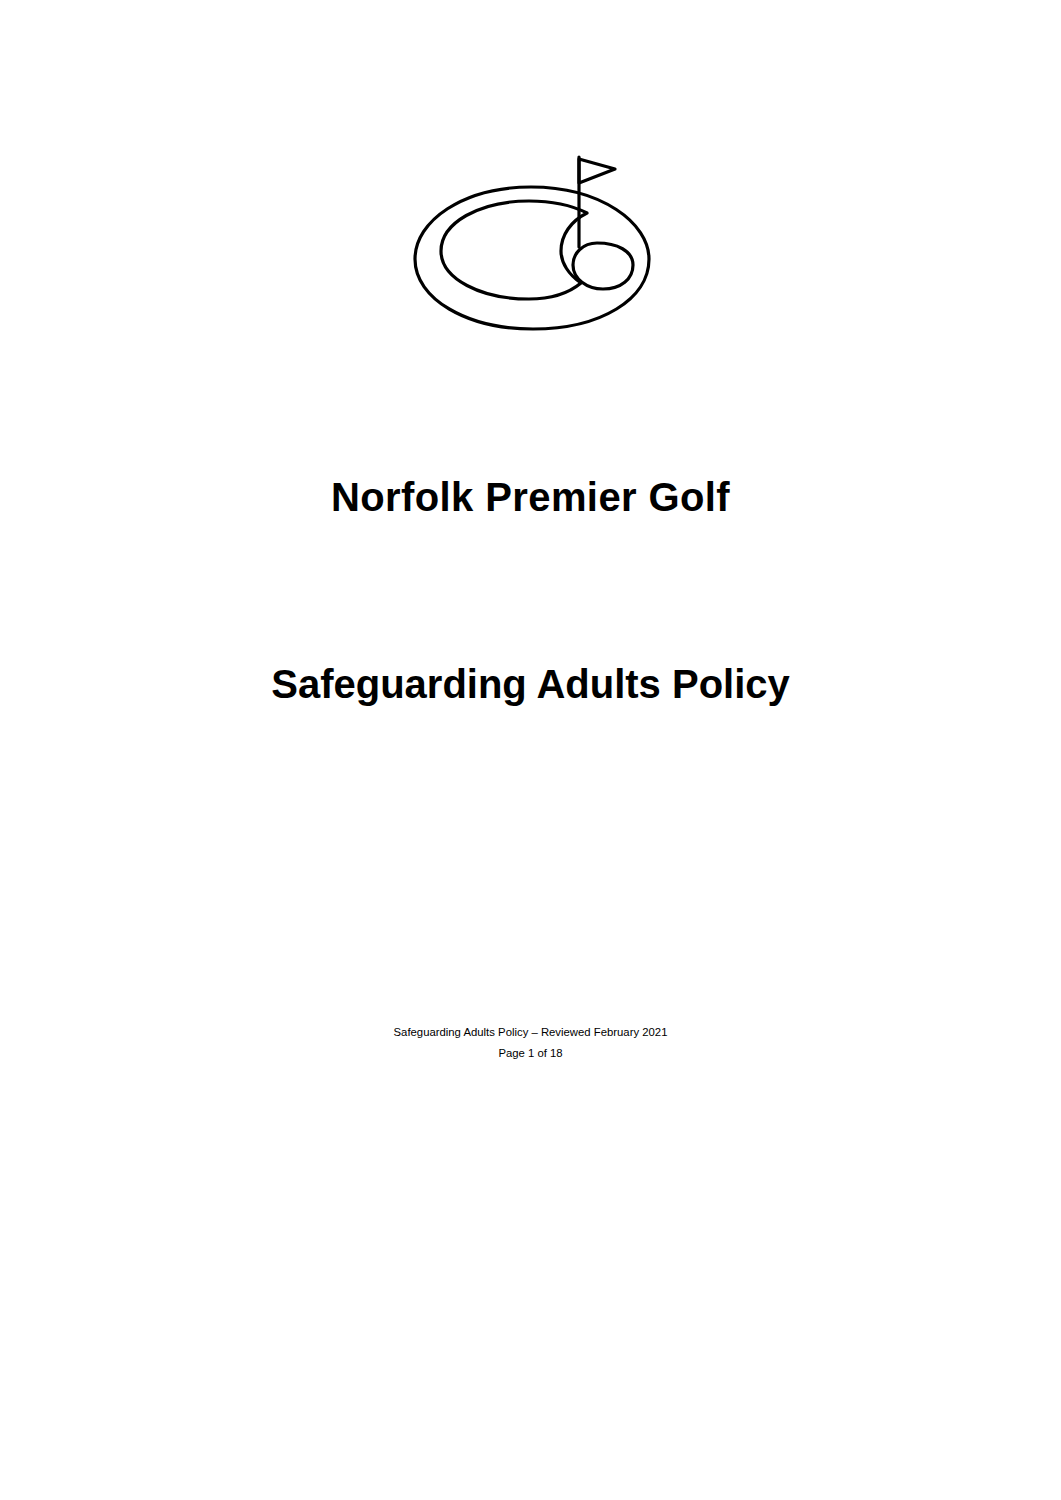Norfolk Premier Golf
Safeguarding Adults Policy
Safeguarding Adults Policy – Reviewed February 2021
Page 1 of 18